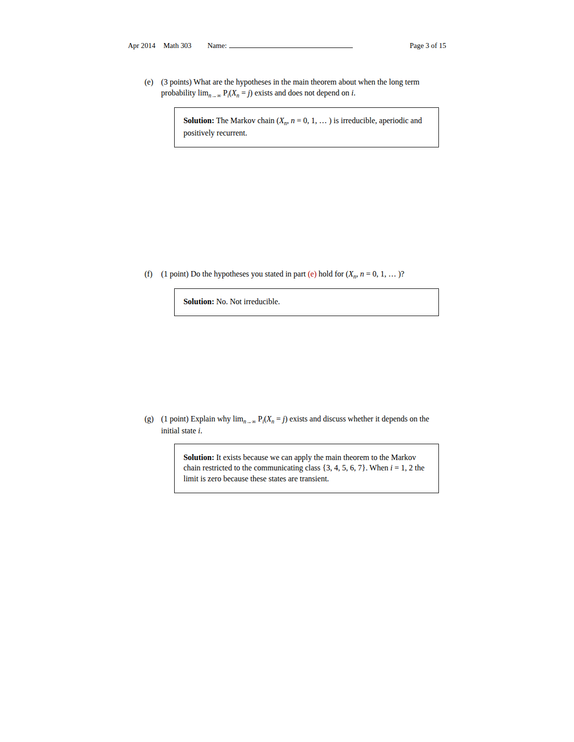Apr 2014Math 303 Name:
Page 3 of 15
(e)
(3 points) What are the hypotheses in the main theorem about when the long term probability limn→∞ Pi(Xn = j) exists and does not depend on i.
Solution: The Markov chain (Xn, n = 0, 1, … ) is irreducible, aperiodic and positively recurrent.
(f)
(1 point) Do the hypotheses you stated in part (e) hold for (Xn, n = 0, 1, … )?
Solution: No. Not irreducible.
(g)
(1 point) Explain why limn→∞ Pi(Xn = j) exists and discuss whether it depends on the initial state i.
Solution: It exists because we can apply the main theorem to the Markov chain restricted to the communicating class {3, 4, 5, 6, 7}. When i = 1, 2 the limit is zero because these states are transient.